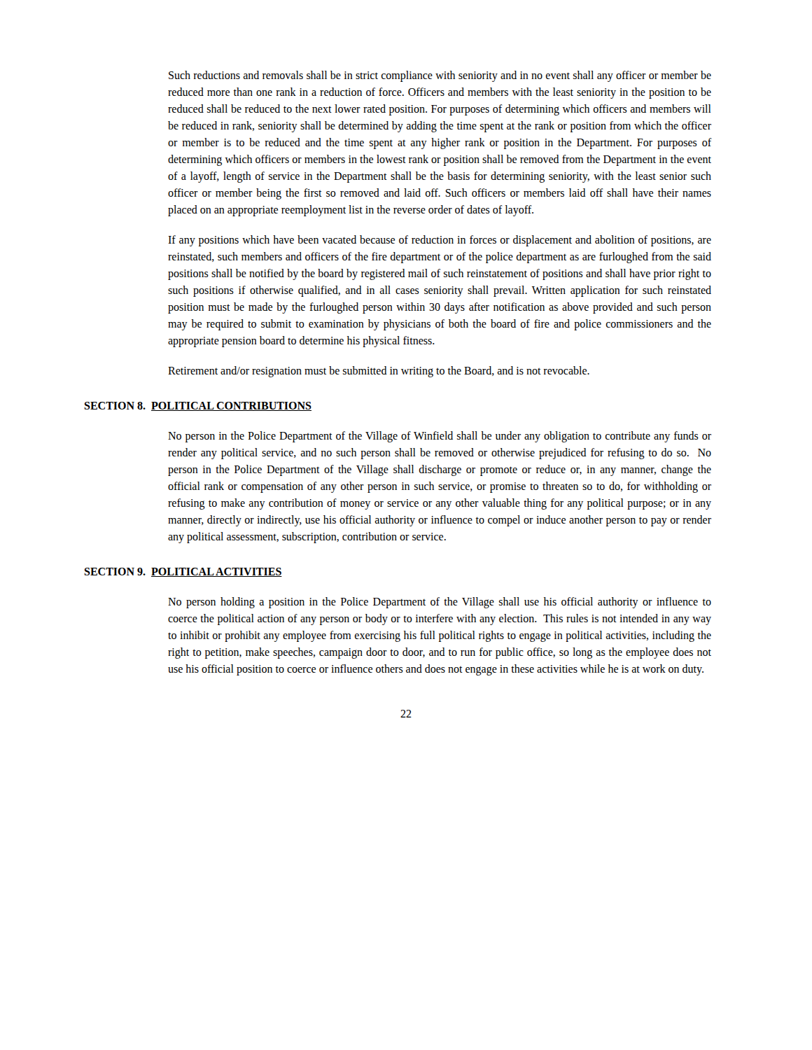Such reductions and removals shall be in strict compliance with seniority and in no event shall any officer or member be reduced more than one rank in a reduction of force. Officers and members with the least seniority in the position to be reduced shall be reduced to the next lower rated position. For purposes of determining which officers and members will be reduced in rank, seniority shall be determined by adding the time spent at the rank or position from which the officer or member is to be reduced and the time spent at any higher rank or position in the Department. For purposes of determining which officers or members in the lowest rank or position shall be removed from the Department in the event of a layoff, length of service in the Department shall be the basis for determining seniority, with the least senior such officer or member being the first so removed and laid off. Such officers or members laid off shall have their names placed on an appropriate reemployment list in the reverse order of dates of layoff.
If any positions which have been vacated because of reduction in forces or displacement and abolition of positions, are reinstated, such members and officers of the fire department or of the police department as are furloughed from the said positions shall be notified by the board by registered mail of such reinstatement of positions and shall have prior right to such positions if otherwise qualified, and in all cases seniority shall prevail. Written application for such reinstated position must be made by the furloughed person within 30 days after notification as above provided and such person may be required to submit to examination by physicians of both the board of fire and police commissioners and the appropriate pension board to determine his physical fitness.
Retirement and/or resignation must be submitted in writing to the Board, and is not revocable.
SECTION 8. POLITICAL CONTRIBUTIONS
No person in the Police Department of the Village of Winfield shall be under any obligation to contribute any funds or render any political service, and no such person shall be removed or otherwise prejudiced for refusing to do so. No person in the Police Department of the Village shall discharge or promote or reduce or, in any manner, change the official rank or compensation of any other person in such service, or promise to threaten so to do, for withholding or refusing to make any contribution of money or service or any other valuable thing for any political purpose; or in any manner, directly or indirectly, use his official authority or influence to compel or induce another person to pay or render any political assessment, subscription, contribution or service.
SECTION 9. POLITICAL ACTIVITIES
No person holding a position in the Police Department of the Village shall use his official authority or influence to coerce the political action of any person or body or to interfere with any election. This rules is not intended in any way to inhibit or prohibit any employee from exercising his full political rights to engage in political activities, including the right to petition, make speeches, campaign door to door, and to run for public office, so long as the employee does not use his official position to coerce or influence others and does not engage in these activities while he is at work on duty.
22